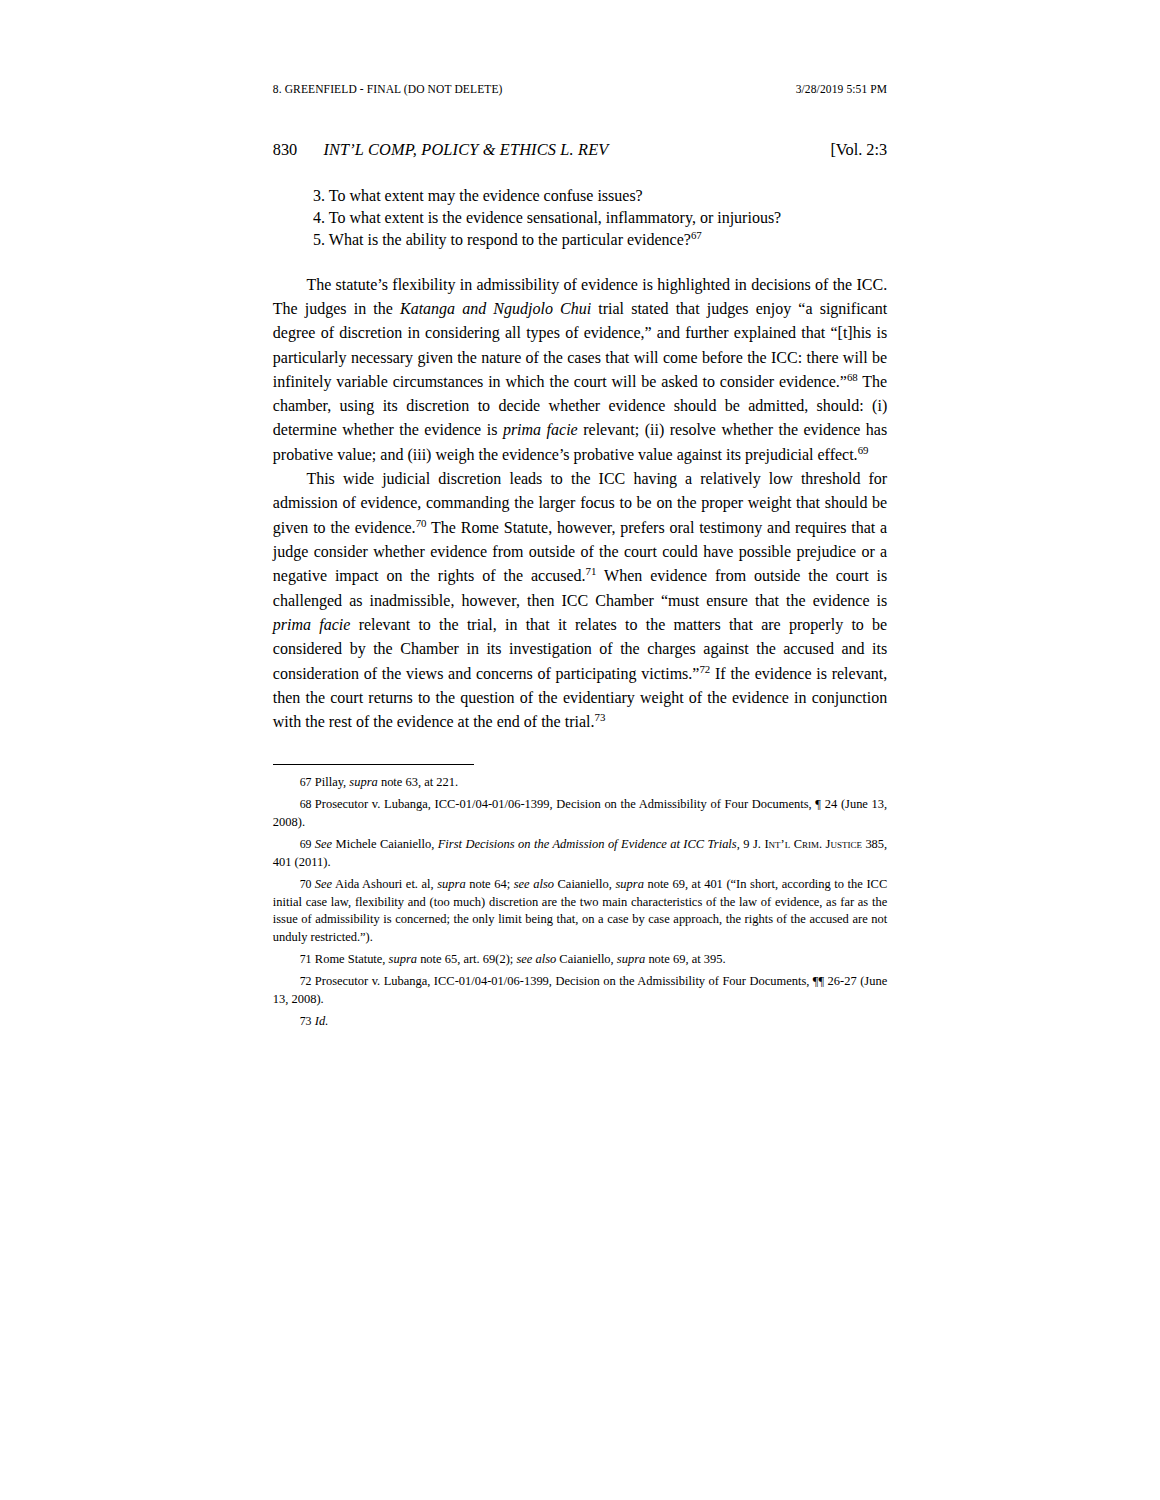8. GREENFIELD - FINAL (Do Not Delete) 3/28/2019 5:51 PM
830 INT’L COMP, POLICY & ETHICS L. REV [Vol. 2:3
3. To what extent may the evidence confuse issues?
4. To what extent is the evidence sensational, inflammatory, or injurious?
5. What is the ability to respond to the particular evidence?67
The statute’s flexibility in admissibility of evidence is highlighted in decisions of the ICC. The judges in the Katanga and Ngudjolo Chui trial stated that judges enjoy “a significant degree of discretion in considering all types of evidence,” and further explained that “[t]his is particularly necessary given the nature of the cases that will come before the ICC: there will be infinitely variable circumstances in which the court will be asked to consider evidence.”68 The chamber, using its discretion to decide whether evidence should be admitted, should: (i) determine whether the evidence is prima facie relevant; (ii) resolve whether the evidence has probative value; and (iii) weigh the evidence’s probative value against its prejudicial effect.69
This wide judicial discretion leads to the ICC having a relatively low threshold for admission of evidence, commanding the larger focus to be on the proper weight that should be given to the evidence.70 The Rome Statute, however, prefers oral testimony and requires that a judge consider whether evidence from outside of the court could have possible prejudice or a negative impact on the rights of the accused.71 When evidence from outside the court is challenged as inadmissible, however, then ICC Chamber “must ensure that the evidence is prima facie relevant to the trial, in that it relates to the matters that are properly to be considered by the Chamber in its investigation of the charges against the accused and its consideration of the views and concerns of participating victims.”72 If the evidence is relevant, then the court returns to the question of the evidentiary weight of the evidence in conjunction with the rest of the evidence at the end of the trial.73
67 Pillay, supra note 63, at 221.
68 Prosecutor v. Lubanga, ICC-01/04-01/06-1399, Decision on the Admissibility of Four Documents, ¶ 24 (June 13, 2008).
69 See Michele Caianiello, First Decisions on the Admission of Evidence at ICC Trials, 9 J. Int’l Crim. Justice 385, 401 (2011).
70 See Aida Ashouri et. al, supra note 64; see also Caianiello, supra note 69, at 401 (“In short, according to the ICC initial case law, flexibility and (too much) discretion are the two main characteristics of the law of evidence, as far as the issue of admissibility is concerned; the only limit being that, on a case by case approach, the rights of the accused are not unduly restricted.”).
71 Rome Statute, supra note 65, art. 69(2); see also Caianiello, supra note 69, at 395.
72 Prosecutor v. Lubanga, ICC-01/04-01/06-1399, Decision on the Admissibility of Four Documents, ¶¶ 26-27 (June 13, 2008).
73 Id.